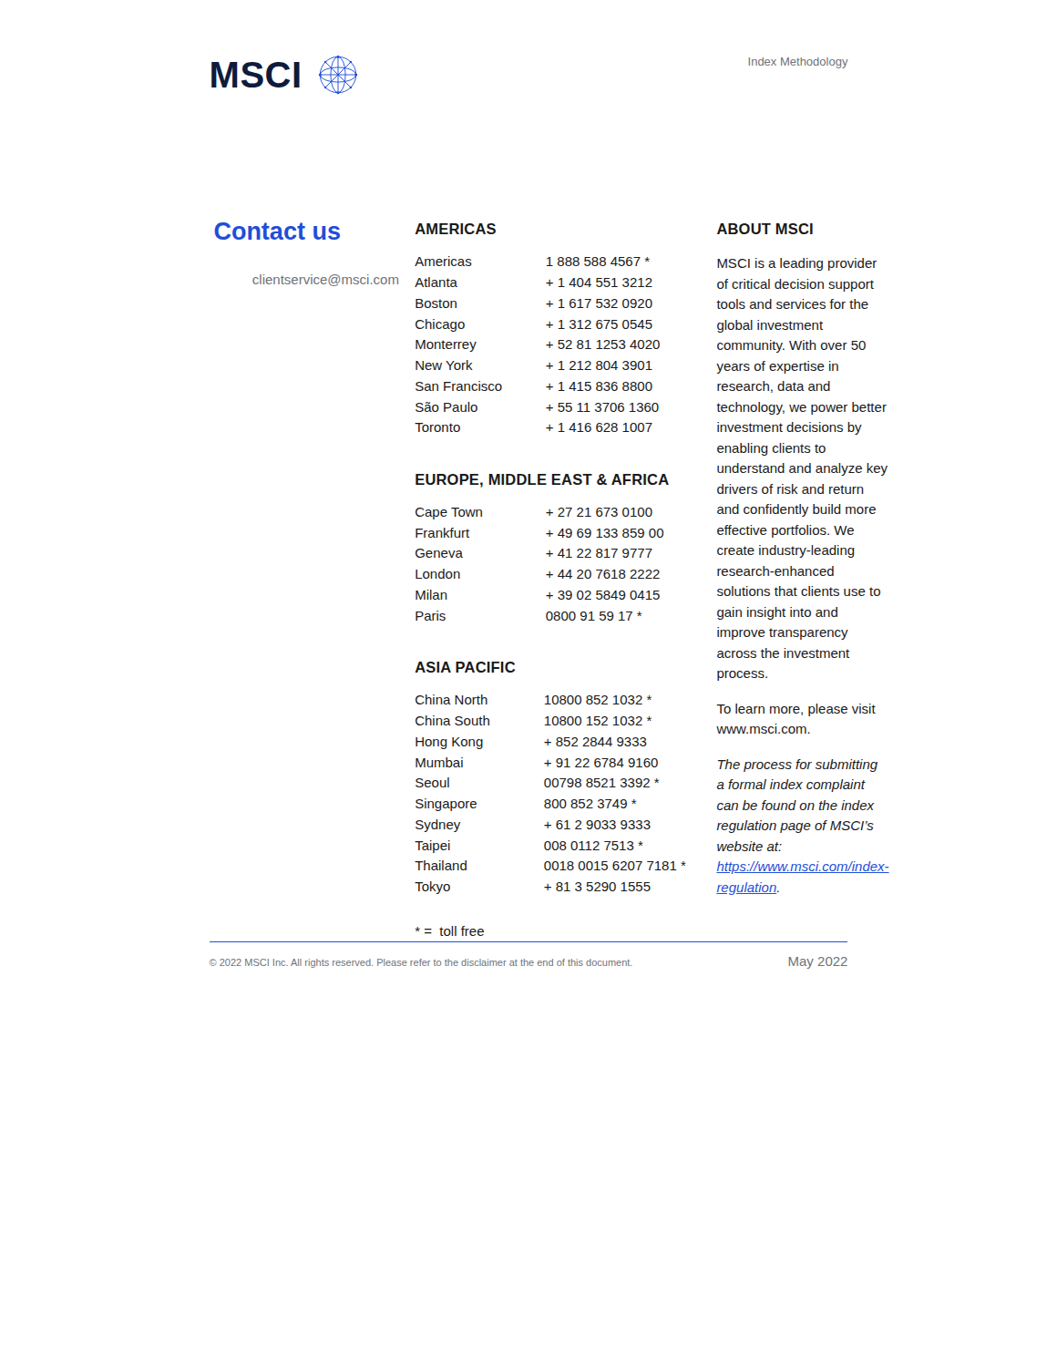MSCI
Index Methodology
Contact us
clientservice@msci.com
AMERICAS
| Americas | 1 888 588 4567 * |
| Atlanta | + 1 404 551 3212 |
| Boston | + 1 617 532 0920 |
| Chicago | + 1 312 675 0545 |
| Monterrey | + 52 81 1253 4020 |
| New York | + 1 212 804 3901 |
| San Francisco | + 1 415 836 8800 |
| São Paulo | + 55 11 3706 1360 |
| Toronto | + 1 416 628 1007 |
EUROPE, MIDDLE EAST & AFRICA
| Cape Town | + 27 21 673 0100 |
| Frankfurt | + 49 69 133 859 00 |
| Geneva | + 41 22 817 9777 |
| London | + 44 20 7618 2222 |
| Milan | + 39 02 5849 0415 |
| Paris | 0800 91 59 17 * |
ASIA PACIFIC
| China North | 10800 852 1032 * |
| China South | 10800 152 1032 * |
| Hong Kong | + 852 2844 9333 |
| Mumbai | + 91 22 6784 9160 |
| Seoul | 00798 8521 3392 * |
| Singapore | 800 852 3749 * |
| Sydney | + 61 2 9033 9333 |
| Taipei | 008 0112 7513 * |
| Thailand | 0018 0015 6207 7181 * |
| Tokyo | + 81 3 5290 1555 |
* = toll free
ABOUT MSCI
MSCI is a leading provider of critical decision support tools and services for the global investment community. With over 50 years of expertise in research, data and technology, we power better investment decisions by enabling clients to understand and analyze key drivers of risk and return and confidently build more effective portfolios. We create industry-leading research-enhanced solutions that clients use to gain insight into and improve transparency across the investment process.
To learn more, please visit www.msci.com.
The process for submitting a formal index complaint can be found on the index regulation page of MSCI’s website at: https://www.msci.com/index-regulation.
© 2022 MSCI Inc. All rights reserved. Please refer to the disclaimer at the end of this document.
May 2022